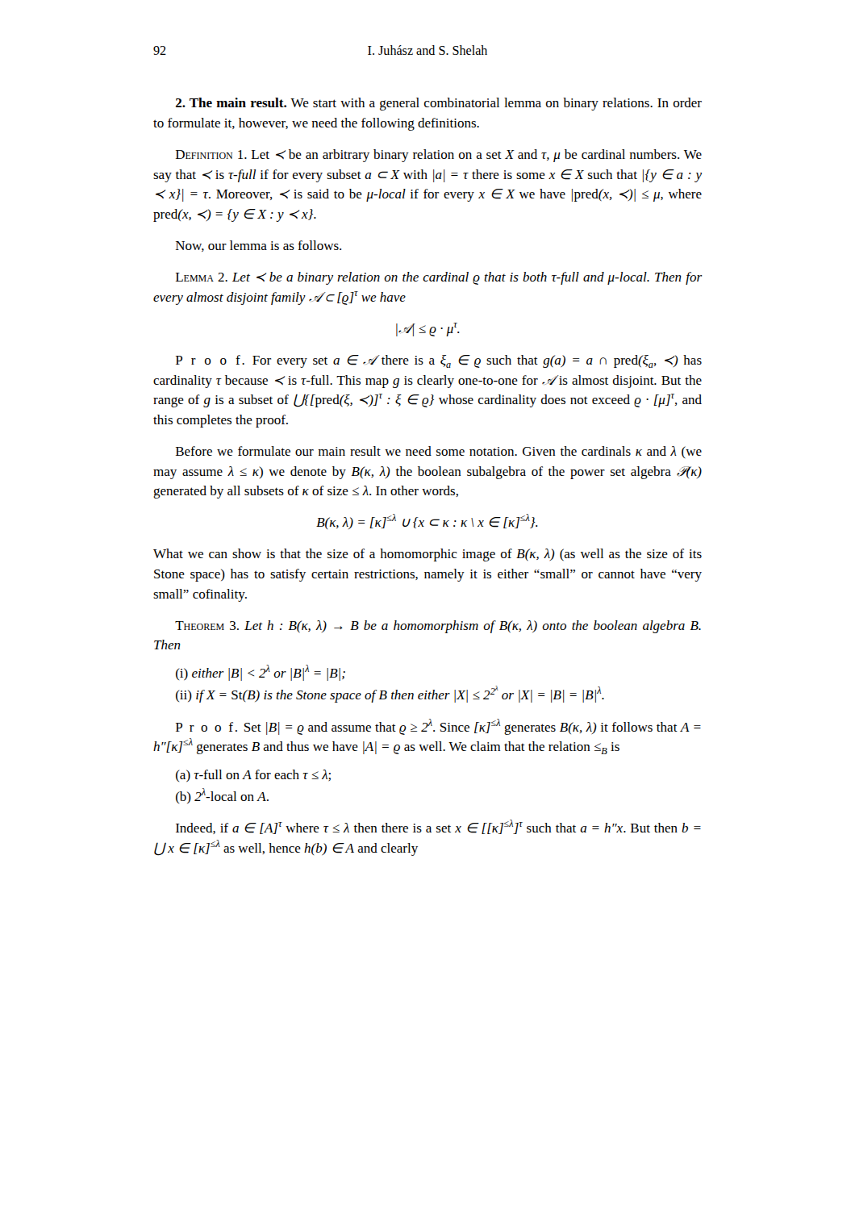92 I. Juhász and S. Shelah
2. The main result. We start with a general combinatorial lemma on binary relations. In order to formulate it, however, we need the following definitions.
Definition 1. Let ≺ be an arbitrary binary relation on a set X and τ, μ be cardinal numbers. We say that ≺ is τ-full if for every subset a ⊂ X with |a| = τ there is some x ∈ X such that |{y ∈ a : y ≺ x}| = τ. Moreover, ≺ is said to be μ-local if for every x ∈ X we have |pred(x, ≺)| ≤ μ, where pred(x, ≺) = {y ∈ X : y ≺ x}.
Now, our lemma is as follows.
Lemma 2. Let ≺ be a binary relation on the cardinal ϱ that is both τ-full and μ-local. Then for every almost disjoint family 𝒜 ⊂ [ϱ]τ we have
|𝒜| ≤ ϱ · μτ.
P r o o f. For every set a ∈ 𝒜 there is a ξa ∈ ϱ such that g(a) = a ∩ pred(ξa, ≺) has cardinality τ because ≺ is τ-full. This map g is clearly one-to-one for 𝒜 is almost disjoint. But the range of g is a subset of ⋃{[pred(ξ, ≺)]τ : ξ ∈ ϱ} whose cardinality does not exceed ϱ · [μ]τ, and this completes the proof.
Before we formulate our main result we need some notation. Given the cardinals κ and λ (we may assume λ ≤ κ) we denote by B(κ, λ) the boolean subalgebra of the power set algebra 𝒫(κ) generated by all subsets of κ of size ≤ λ. In other words,
B(κ, λ) = [κ]≤λ ∪ {x ⊂ κ : κ \ x ∈ [κ]≤λ}.
What we can show is that the size of a homomorphic image of B(κ, λ) (as well as the size of its Stone space) has to satisfy certain restrictions, namely it is either “small” or cannot have “very small” cofinality.
Theorem 3. Let h : B(κ, λ) → B be a homomorphism of B(κ, λ) onto the boolean algebra B. Then
(i) either |B| < 2λ or |B|λ = |B|;
(ii) if X = St(B) is the Stone space of B then either |X| ≤ 22λ or |X| = |B| = |B|λ.
P r o o f. Set |B| = ϱ and assume that ϱ ≥ 2λ. Since [κ]≤λ generates B(κ, λ) it follows that A = h″[κ]≤λ generates B and thus we have |A| = ϱ as well. We claim that the relation ≤B is
(a) τ-full on A for each τ ≤ λ;
(b) 2λ-local on A.
Indeed, if a ∈ [A]τ where τ ≤ λ then there is a set x ∈ [[κ]≤λ]τ such that a = h″x. But then b = ⋃ x ∈ [κ]≤λ as well, hence h(b) ∈ A and clearly